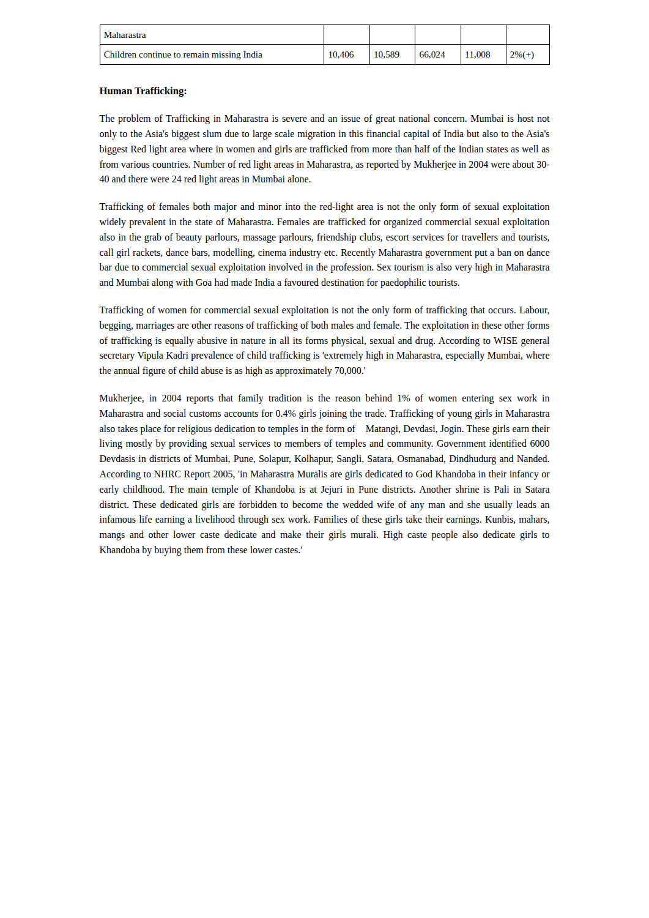| Maharastra | | | | | |
| Children continue to remain missing India | 10,406 | 10,589 | 66,024 | 11,008 | 2%(+) |
Human Trafficking:
The problem of Trafficking in Maharastra is severe and an issue of great national concern. Mumbai is host not only to the Asia's biggest slum due to large scale migration in this financial capital of India but also to the Asia's biggest Red light area where in women and girls are trafficked from more than half of the Indian states as well as from various countries. Number of red light areas in Maharastra, as reported by Mukherjee in 2004 were about 30-40 and there were 24 red light areas in Mumbai alone.
Trafficking of females both major and minor into the red-light area is not the only form of sexual exploitation widely prevalent in the state of Maharastra. Females are trafficked for organized commercial sexual exploitation also in the grab of beauty parlours, massage parlours, friendship clubs, escort services for travellers and tourists, call girl rackets, dance bars, modelling, cinema industry etc. Recently Maharastra government put a ban on dance bar due to commercial sexual exploitation involved in the profession. Sex tourism is also very high in Maharastra and Mumbai along with Goa had made India a favoured destination for paedophilic tourists.
Trafficking of women for commercial sexual exploitation is not the only form of trafficking that occurs. Labour, begging, marriages are other reasons of trafficking of both males and female. The exploitation in these other forms of trafficking is equally abusive in nature in all its forms physical, sexual and drug. According to WISE general secretary Vipula Kadri prevalence of child trafficking is 'extremely high in Maharastra, especially Mumbai, where the annual figure of child abuse is as high as approximately 70,000.'
Mukherjee, in 2004 reports that family tradition is the reason behind 1% of women entering sex work in Maharastra and social customs accounts for 0.4% girls joining the trade. Trafficking of young girls in Maharastra also takes place for religious dedication to temples in the form of Matangi, Devdasi, Jogin. These girls earn their living mostly by providing sexual services to members of temples and community. Government identified 6000 Devdasis in districts of Mumbai, Pune, Solapur, Kolhapur, Sangli, Satara, Osmanabad, Dindhudurg and Nanded. According to NHRC Report 2005, 'in Maharastra Muralis are girls dedicated to God Khandoba in their infancy or early childhood. The main temple of Khandoba is at Jejuri in Pune districts. Another shrine is Pali in Satara district. These dedicated girls are forbidden to become the wedded wife of any man and she usually leads an infamous life earning a livelihood through sex work. Families of these girls take their earnings. Kunbis, mahars, mangs and other lower caste dedicate and make their girls murali. High caste people also dedicate girls to Khandoba by buying them from these lower castes.'